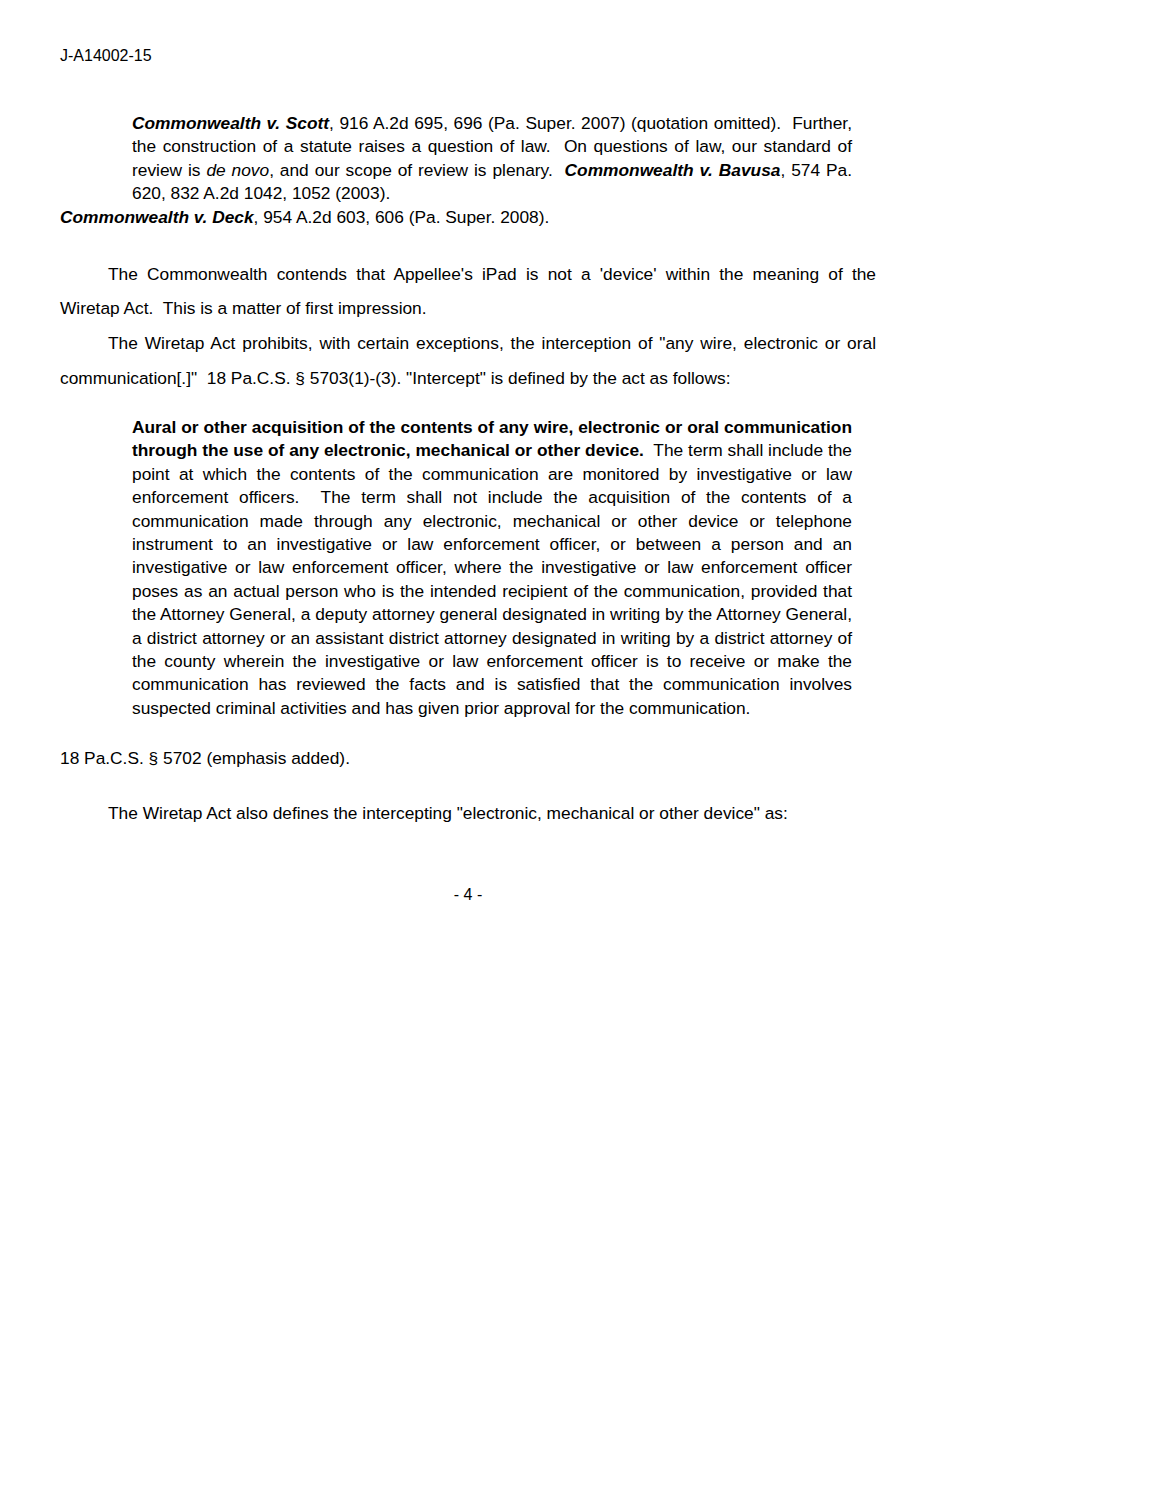J-A14002-15
Commonwealth v. Scott, 916 A.2d 695, 696 (Pa. Super. 2007) (quotation omitted). Further, the construction of a statute raises a question of law. On questions of law, our standard of review is de novo, and our scope of review is plenary. Commonwealth v. Bavusa, 574 Pa. 620, 832 A.2d 1042, 1052 (2003).
Commonwealth v. Deck, 954 A.2d 603, 606 (Pa. Super. 2008).
The Commonwealth contends that Appellee's iPad is not a 'device' within the meaning of the Wiretap Act. This is a matter of first impression.
The Wiretap Act prohibits, with certain exceptions, the interception of "any wire, electronic or oral communication[.]" 18 Pa.C.S. § 5703(1)-(3). "Intercept" is defined by the act as follows:
Aural or other acquisition of the contents of any wire, electronic or oral communication through the use of any electronic, mechanical or other device. The term shall include the point at which the contents of the communication are monitored by investigative or law enforcement officers. The term shall not include the acquisition of the contents of a communication made through any electronic, mechanical or other device or telephone instrument to an investigative or law enforcement officer, or between a person and an investigative or law enforcement officer, where the investigative or law enforcement officer poses as an actual person who is the intended recipient of the communication, provided that the Attorney General, a deputy attorney general designated in writing by the Attorney General, a district attorney or an assistant district attorney designated in writing by a district attorney of the county wherein the investigative or law enforcement officer is to receive or make the communication has reviewed the facts and is satisfied that the communication involves suspected criminal activities and has given prior approval for the communication.
18 Pa.C.S. § 5702 (emphasis added).
The Wiretap Act also defines the intercepting "electronic, mechanical or other device" as:
- 4 -